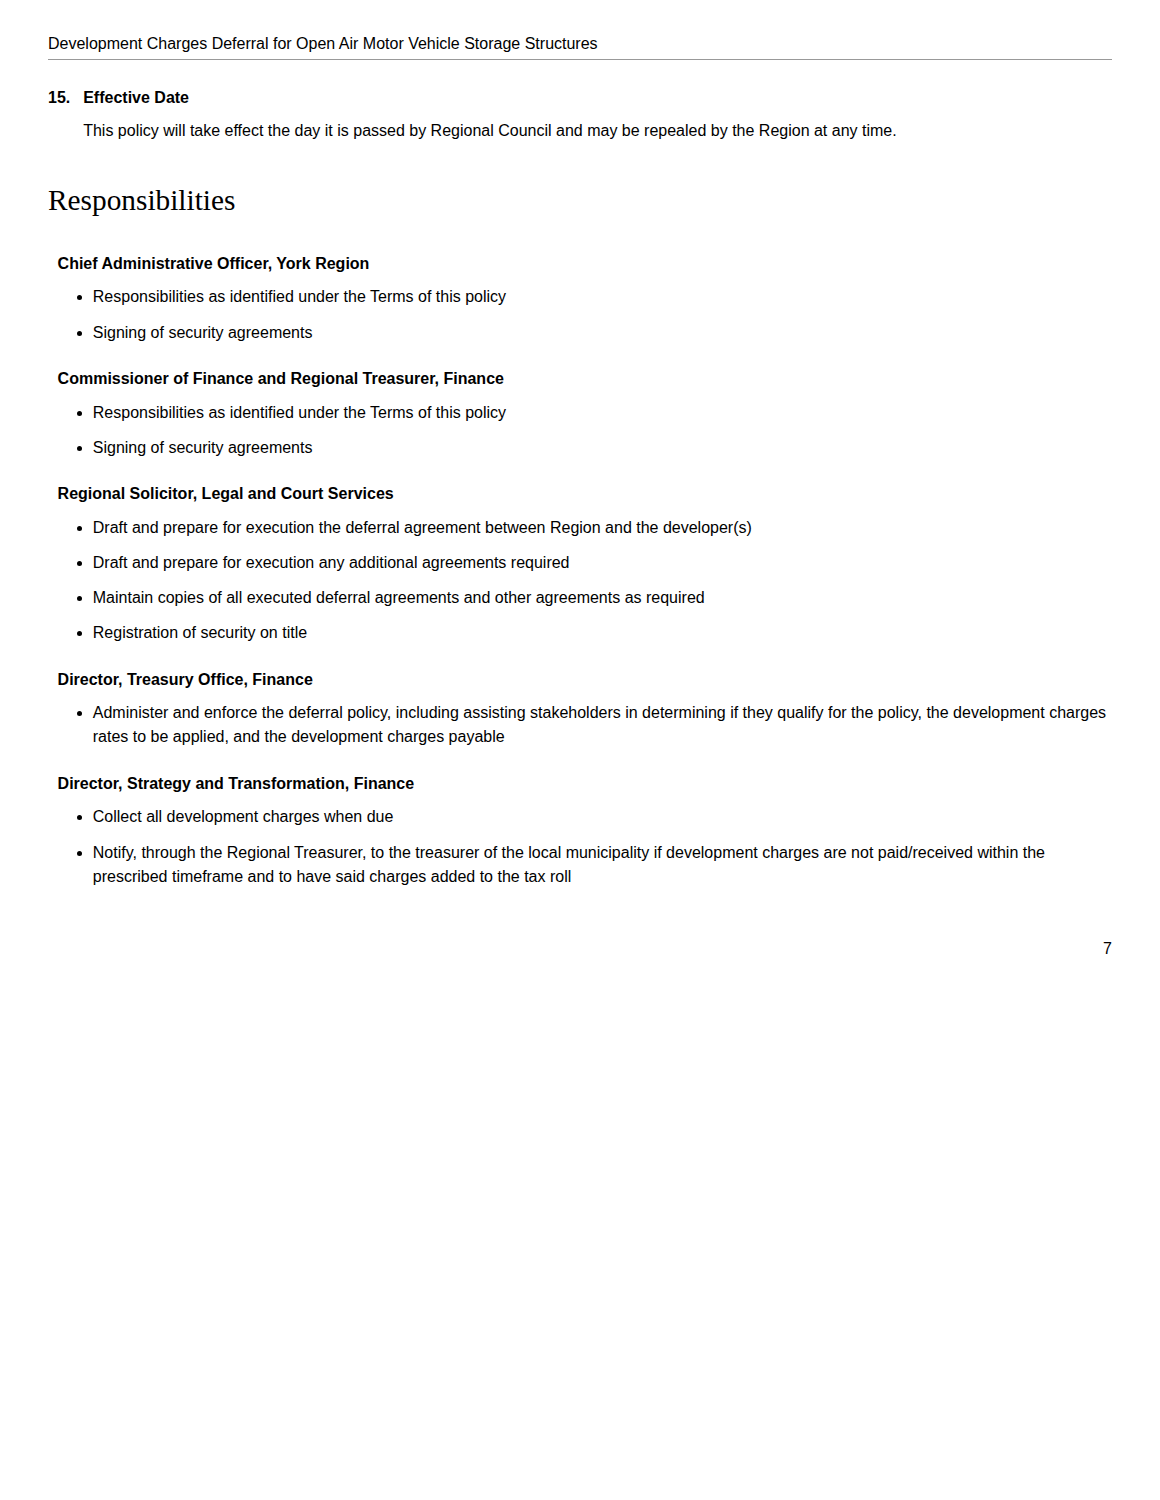Development Charges Deferral for Open Air Motor Vehicle Storage Structures
15. Effective Date
This policy will take effect the day it is passed by Regional Council and may be repealed by the Region at any time.
Responsibilities
Chief Administrative Officer, York Region
Responsibilities as identified under the Terms of this policy
Signing of security agreements
Commissioner of Finance and Regional Treasurer, Finance
Responsibilities as identified under the Terms of this policy
Signing of security agreements
Regional Solicitor, Legal and Court Services
Draft and prepare for execution the deferral agreement between Region and the developer(s)
Draft and prepare for execution any additional agreements required
Maintain copies of all executed deferral agreements and other agreements as required
Registration of security on title
Director, Treasury Office, Finance
Administer and enforce the deferral policy, including assisting stakeholders in determining if they qualify for the policy, the development charges rates to be applied, and the development charges payable
Director, Strategy and Transformation, Finance
Collect all development charges when due
Notify, through the Regional Treasurer, to the treasurer of the local municipality if development charges are not paid/received within the prescribed timeframe and to have said charges added to the tax roll
7